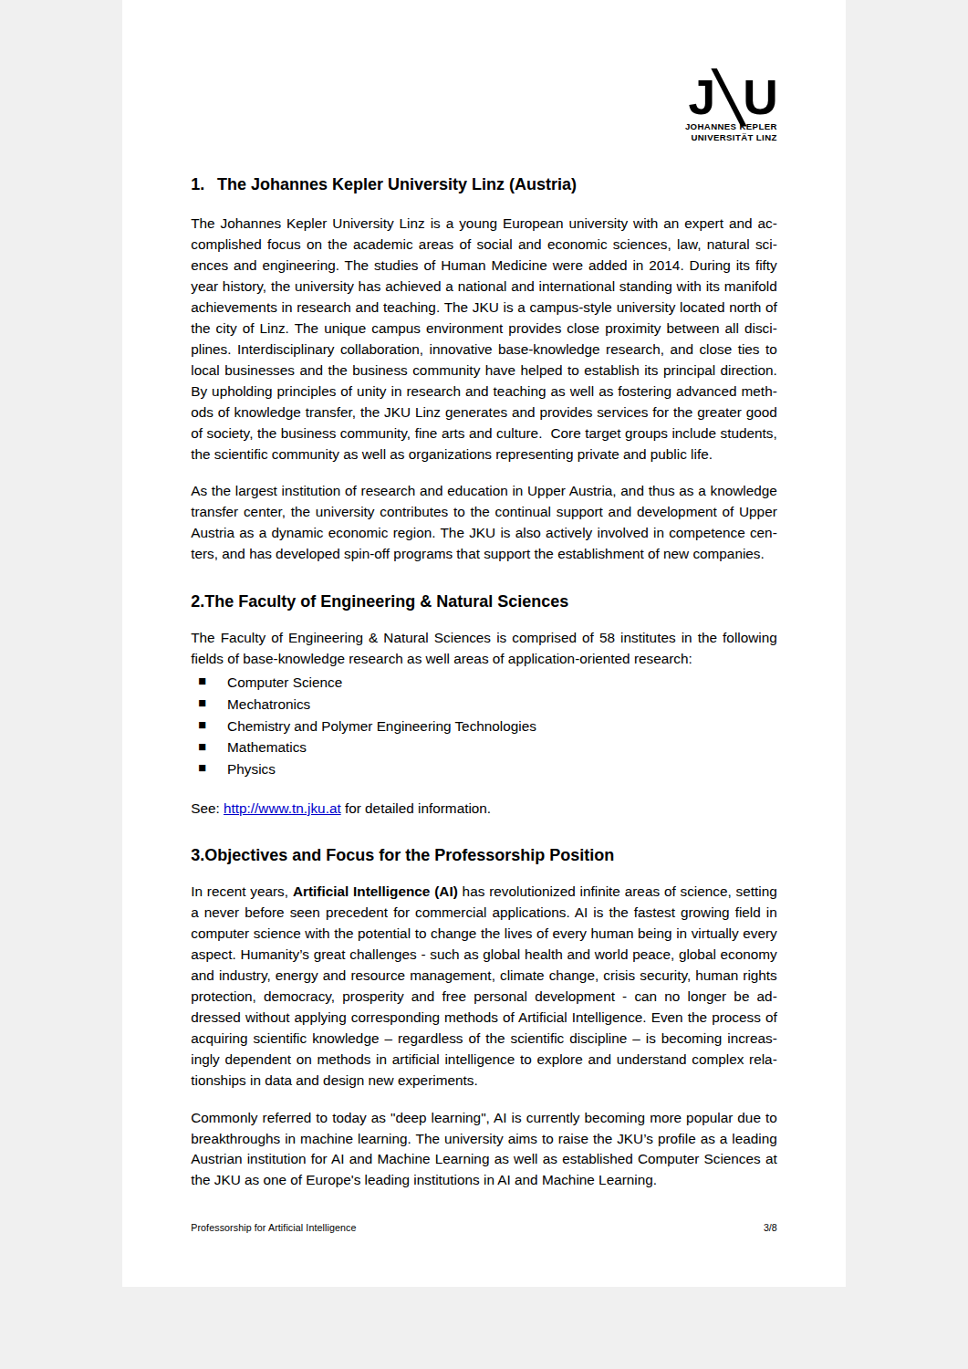J╲U JOHANNES KEPLER
UNIVERSITÄT LINZ
1. The Johannes Kepler University Linz (Austria)
The Johannes Kepler University Linz is a young European university with an expert and accomplished focus on the academic areas of social and economic sciences, law, natural sciences and engineering. The studies of Human Medicine were added in 2014. During its fifty year history, the university has achieved a national and international standing with its manifold achievements in research and teaching. The JKU is a campus-style university located north of the city of Linz. The unique campus environment provides close proximity between all disciplines. Interdisciplinary collaboration, innovative base-knowledge research, and close ties to local businesses and the business community have helped to establish its principal direction. By upholding principles of unity in research and teaching as well as fostering advanced methods of knowledge transfer, the JKU Linz generates and provides services for the greater good of society, the business community, fine arts and culture. Core target groups include students, the scientific community as well as organizations representing private and public life.
As the largest institution of research and education in Upper Austria, and thus as a knowledge transfer center, the university contributes to the continual support and development of Upper Austria as a dynamic economic region. The JKU is also actively involved in competence centers, and has developed spin-off programs that support the establishment of new companies.
2. The Faculty of Engineering & Natural Sciences
The Faculty of Engineering & Natural Sciences is comprised of 58 institutes in the following fields of base-knowledge research as well areas of application-oriented research:
Computer Science
Mechatronics
Chemistry and Polymer Engineering Technologies
Mathematics
Physics
See: http://www.tn.jku.at for detailed information.
3. Objectives and Focus for the Professorship Position
In recent years, Artificial Intelligence (AI) has revolutionized infinite areas of science, setting a never before seen precedent for commercial applications. AI is the fastest growing field in computer science with the potential to change the lives of every human being in virtually every aspect. Humanity’s great challenges - such as global health and world peace, global economy and industry, energy and resource management, climate change, crisis security, human rights protection, democracy, prosperity and free personal development - can no longer be addressed without applying corresponding methods of Artificial Intelligence. Even the process of acquiring scientific knowledge – regardless of the scientific discipline – is becoming increasingly dependent on methods in artificial intelligence to explore and understand complex relationships in data and design new experiments.
Commonly referred to today as "deep learning", AI is currently becoming more popular due to breakthroughs in machine learning. The university aims to raise the JKU’s profile as a leading Austrian institution for AI and Machine Learning as well as established Computer Sciences at the JKU as one of Europe's leading institutions in AI and Machine Learning.
Professorship for Artificial Intelligence 3/8